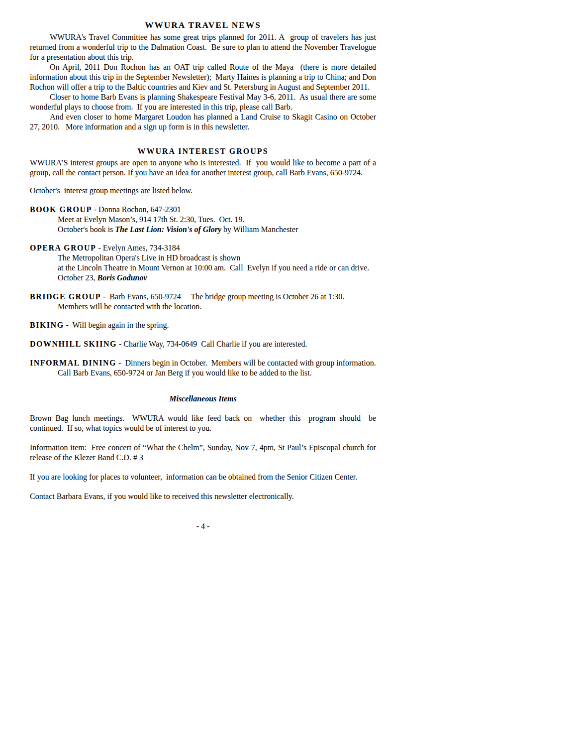WWURA TRAVEL NEWS
WWURA's Travel Committee has some great trips planned for 2011. A group of travelers has just returned from a wonderful trip to the Dalmation Coast. Be sure to plan to attend the November Travelogue for a presentation about this trip.
On April, 2011 Don Rochon has an OAT trip called Route of the Maya (there is more detailed information about this trip in the September Newsletter); Marty Haines is planning a trip to China; and Don Rochon will offer a trip to the Baltic countries and Kiev and St. Petersburg in August and September 2011.
Closer to home Barb Evans is planning Shakespeare Festival May 3-6, 2011. As usual there are some wonderful plays to choose from. If you are interested in this trip, please call Barb.
And even closer to home Margaret Loudon has planned a Land Cruise to Skagit Casino on October 27, 2010. More information and a sign up form is in this newsletter.
WWURA INTEREST GROUPS
WWURA’S interest groups are open to anyone who is interested. If you would like to become a part of a group, call the contact person. If you have an idea for another interest group, call Barb Evans, 650-9724.
October's interest group meetings are listed below.
BOOK GROUP - Donna Rochon, 647-2301
Meet at Evelyn Mason’s, 914 17th St. 2:30, Tues. Oct. 19.
October's book is The Last Lion: Vision's of Glory by William Manchester
OPERA GROUP - Evelyn Ames, 734-3184
The Metropolitan Opera's Live in HD broadcast is shown
at the Lincoln Theatre in Mount Vernon at 10:00 am. Call Evelyn if you need a ride or can drive.
October 23, Boris Godunov
BRIDGE GROUP - Barb Evans, 650-9724 The bridge group meeting is October 26 at 1:30.
Members will be contacted with the location.
BIKING - Will begin again in the spring.
DOWNHILL SKIING - Charlie Way, 734-0649 Call Charlie if you are interested.
INFORMAL DINING - Dinners begin in October. Members will be contacted with group information.
Call Barb Evans, 650-9724 or Jan Berg if you would like to be added to the list.
Miscellaneous Items
Brown Bag lunch meetings. WWURA would like feed back on whether this program should be continued. If so, what topics would be of interest to you.
Information item: Free concert of “What the Chelm”, Sunday, Nov 7, 4pm, St Paul’s Episcopal church for release of the Klezer Band C.D. # 3
If you are looking for places to volunteer, information can be obtained from the Senior Citizen Center.
Contact Barbara Evans, if you would like to received this newsletter electronically.
- 4 -